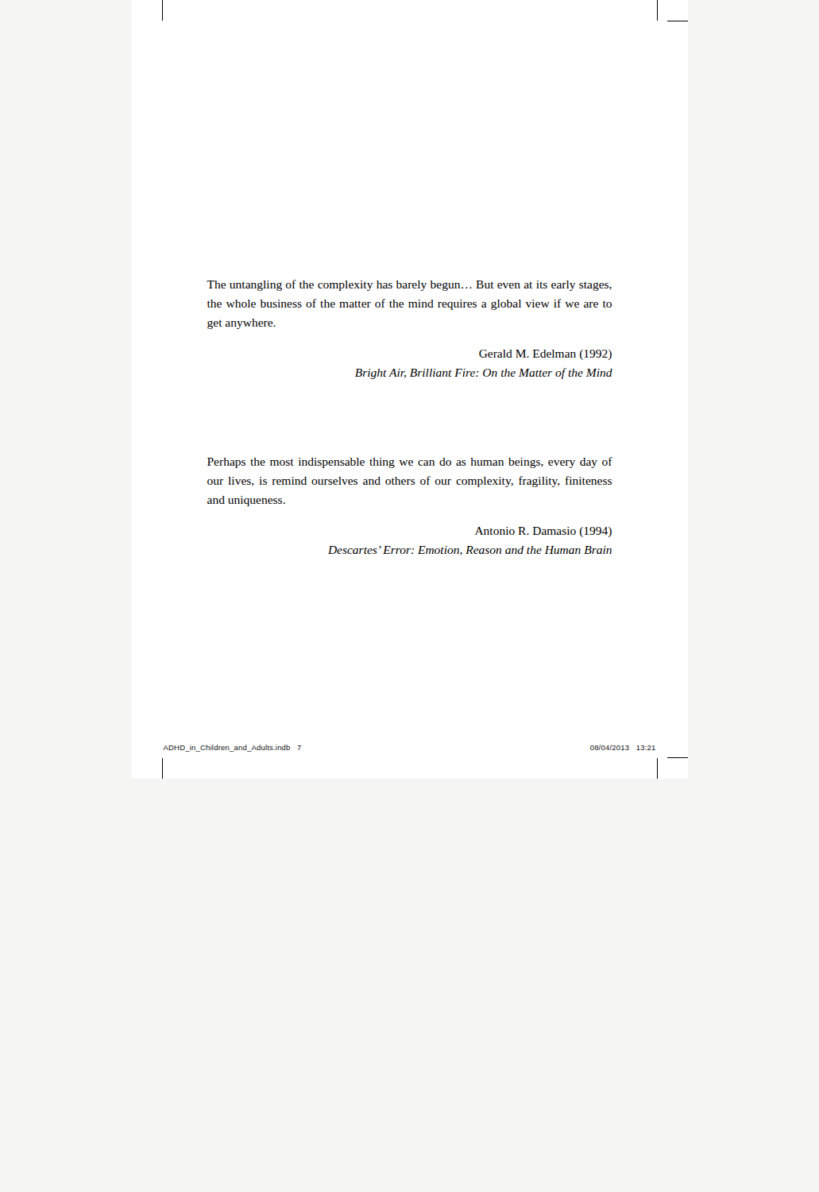The untangling of the complexity has barely begun… But even at its early stages, the whole business of the matter of the mind requires a global view if we are to get anywhere.
Gerald M. Edelman (1992)
Bright Air, Brilliant Fire: On the Matter of the Mind
Perhaps the most indispensable thing we can do as human beings, every day of our lives, is remind ourselves and others of our complexity, fragility, finiteness and uniqueness.
Antonio R. Damasio (1994)
Descartes’ Error: Emotion, Reason and the Human Brain
ADHD_in_Children_and_Adults.indb 7 08/04/2013 13:21